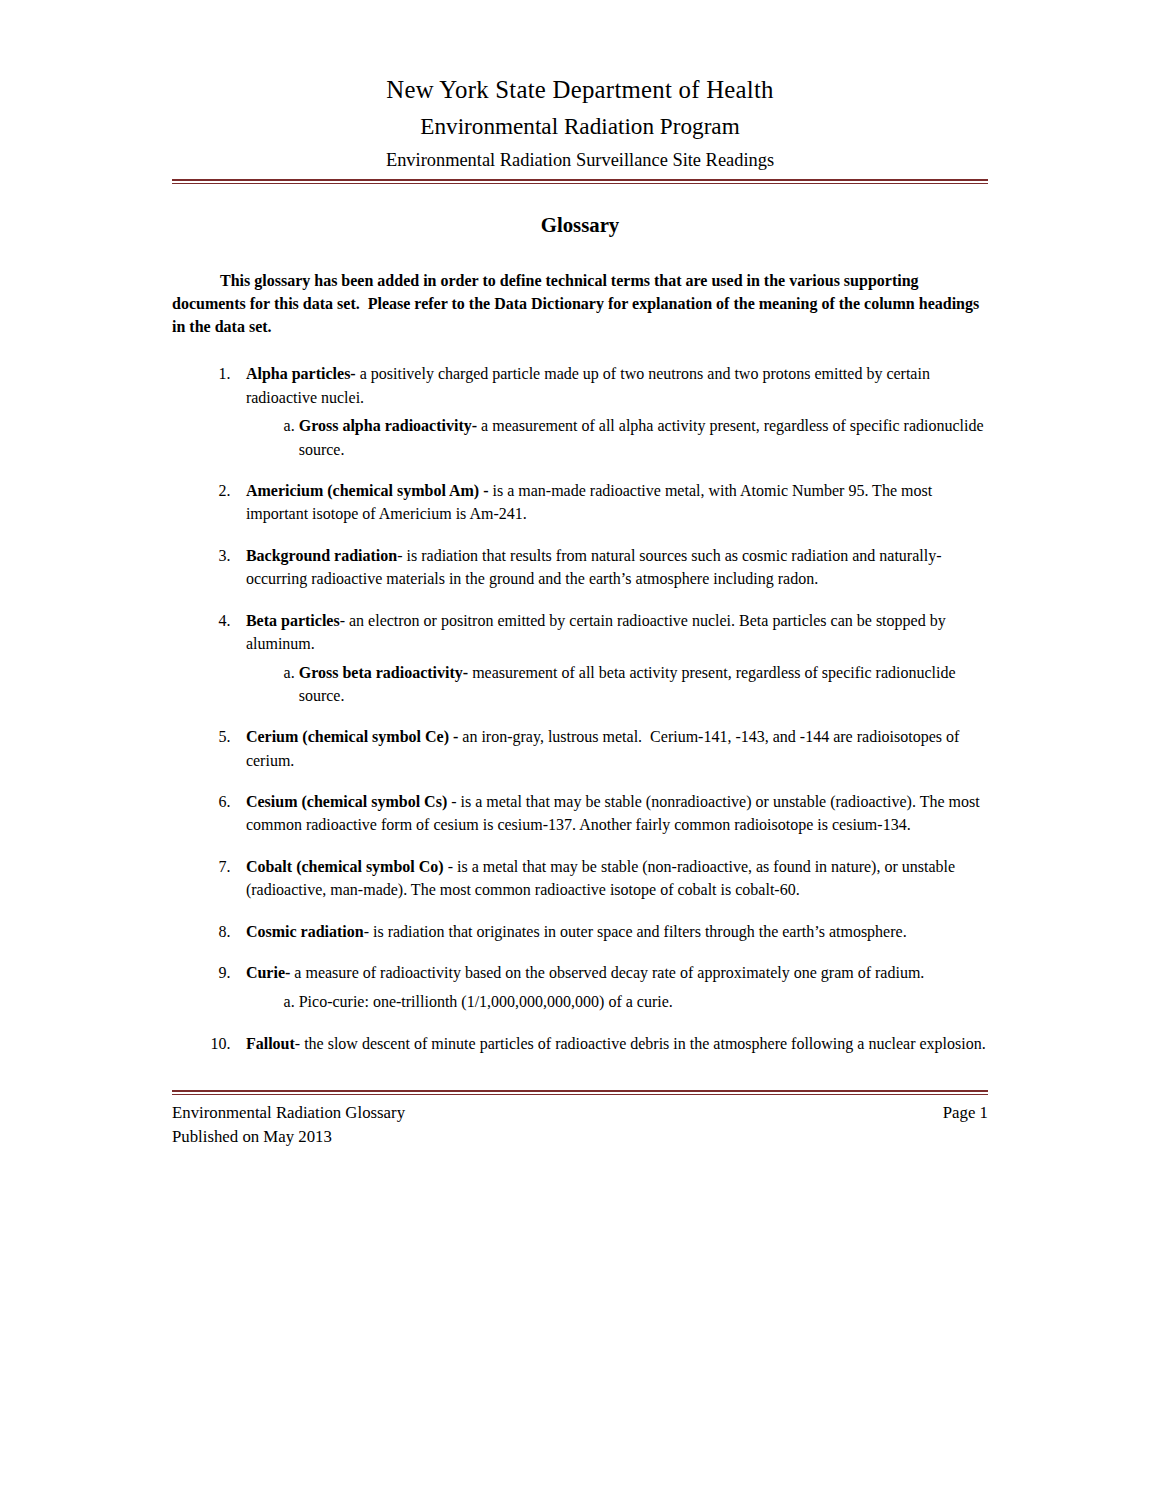New York State Department of Health
Environmental Radiation Program
Environmental Radiation Surveillance Site Readings
Glossary
This glossary has been added in order to define technical terms that are used in the various supporting documents for this data set. Please refer to the Data Dictionary for explanation of the meaning of the column headings in the data set.
Alpha particles- a positively charged particle made up of two neutrons and two protons emitted by certain radioactive nuclei.
Gross alpha radioactivity- a measurement of all alpha activity present, regardless of specific radionuclide source.
Americium (chemical symbol Am) - is a man-made radioactive metal, with Atomic Number 95. The most important isotope of Americium is Am-241.
Background radiation- is radiation that results from natural sources such as cosmic radiation and naturally-occurring radioactive materials in the ground and the earth’s atmosphere including radon.
Beta particles- an electron or positron emitted by certain radioactive nuclei. Beta particles can be stopped by aluminum.
Gross beta radioactivity- measurement of all beta activity present, regardless of specific radionuclide source.
Cerium (chemical symbol Ce) - an iron-gray, lustrous metal. Cerium-141, -143, and -144 are radioisotopes of cerium.
Cesium (chemical symbol Cs) - is a metal that may be stable (nonradioactive) or unstable (radioactive). The most common radioactive form of cesium is cesium-137. Another fairly common radioisotope is cesium-134.
Cobalt (chemical symbol Co) - is a metal that may be stable (non-radioactive, as found in nature), or unstable (radioactive, man-made). The most common radioactive isotope of cobalt is cobalt-60.
Cosmic radiation- is radiation that originates in outer space and filters through the earth’s atmosphere.
Curie- a measure of radioactivity based on the observed decay rate of approximately one gram of radium.
Pico-curie: one-trillionth (1/1,000,000,000,000) of a curie.
Fallout- the slow descent of minute particles of radioactive debris in the atmosphere following a nuclear explosion.
Environmental Radiation Glossary
Published on May 2013
Page 1